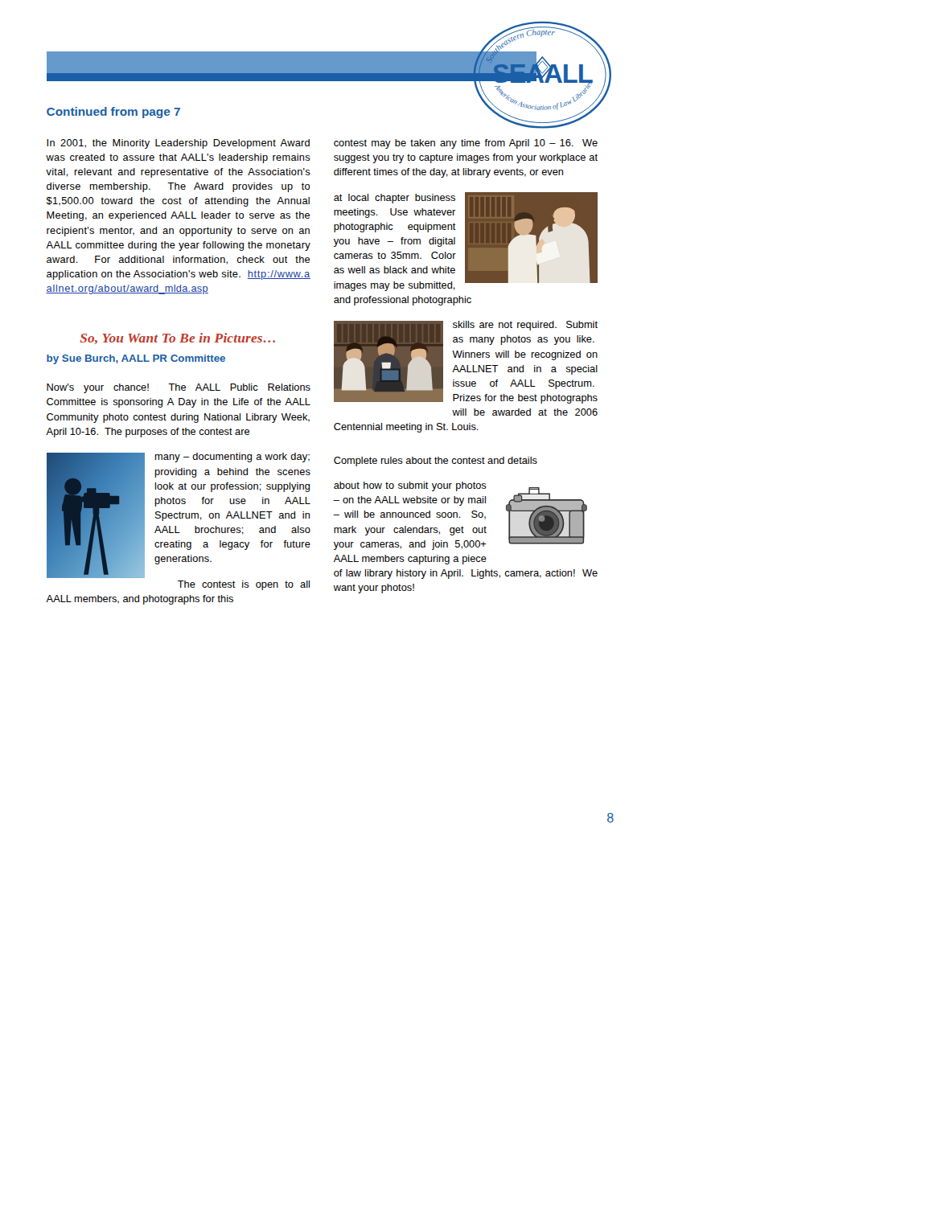Southeastern Chapter American Association of Law Libraries SEAALL
Continued from page 7
In 2001, the Minority Leadership Development Award was created to assure that AALL's leadership remains vital, relevant and representative of the Association's diverse membership. The Award provides up to $1,500.00 toward the cost of attending the Annual Meeting, an experienced AALL leader to serve as the recipient's mentor, and an opportunity to serve on an AALL committee during the year following the monetary award. For additional information, check out the application on the Association's web site. http://www.aallnet.org/about/award_mlda.asp
So, You Want To Be in Pictures…
by Sue Burch, AALL PR Committee
Now's your chance! The AALL Public Relations Committee is sponsoring A Day in the Life of the AALL Community photo contest during National Library Week, April 10-16. The purposes of the contest are
many – documenting a work day; providing a behind the scenes look at our profession; supplying photos for use in AALL Spectrum, on AALLNET and in AALL brochures; and also creating a legacy for future generations.
The contest is open to all AALL members, and photographs for this
contest may be taken any time from April 10 – 16. We suggest you try to capture images from your workplace at different times of the day, at library events, or even
at local chapter business meetings. Use whatever photographic equipment you have – from digital cameras to 35mm. Color as well as black and white images may be submitted, and professional photographic
skills are not required. Submit as many photos as you like. Winners will be recognized on AALLNET and in a special issue of AALL Spectrum. Prizes for the best photographs will be awarded at the 2006 Centennial meeting in St. Louis.
Complete rules about the contest and details
about how to submit your photos – on the AALL website or by mail – will be announced soon. So, mark your calendars, get out your cameras, and join 5,000+ AALL members capturing a piece of law library history in April. Lights, camera, action! We want your photos!
8